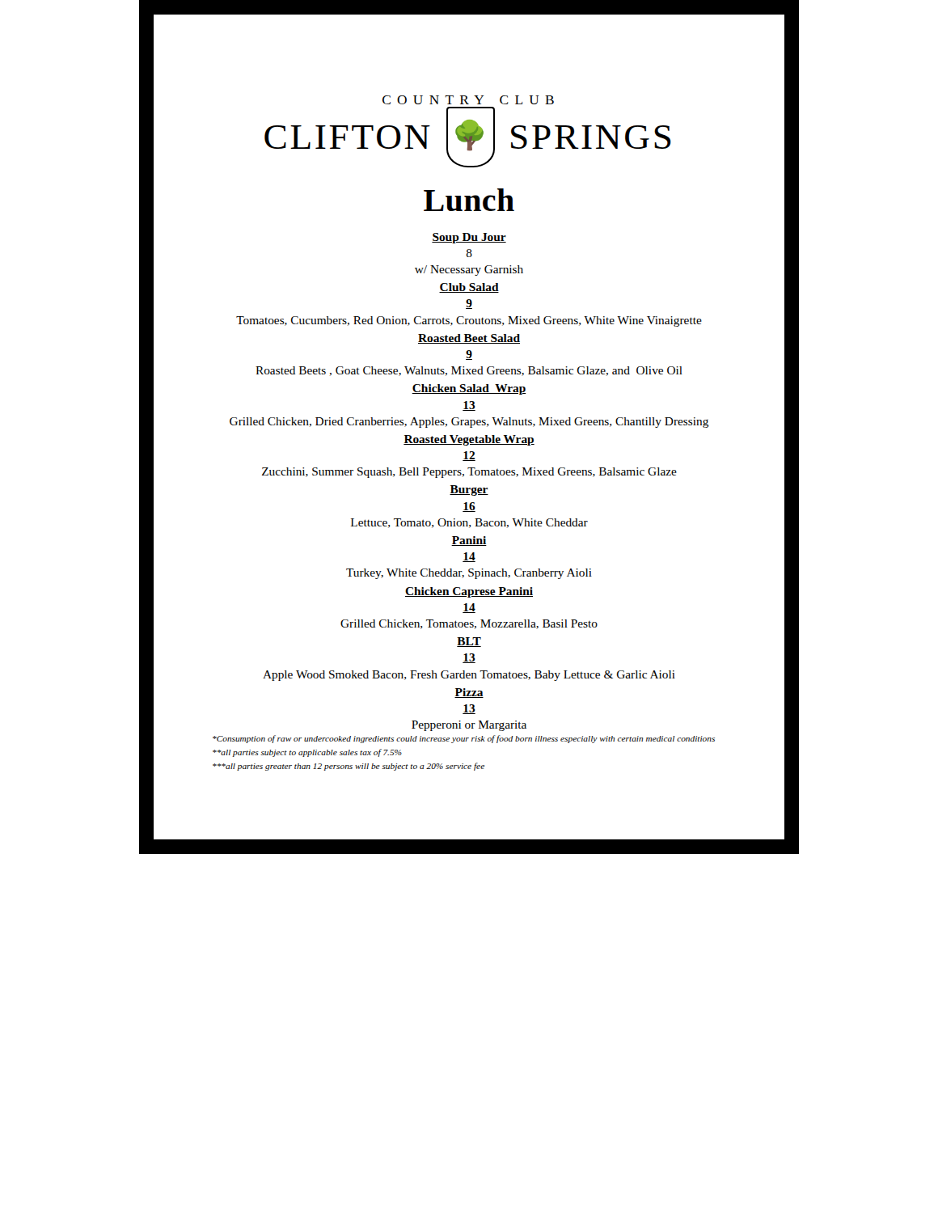Country Club
Clifton 🌳 Springs
Lunch
Soup Du Jour
8
w/ Necessary Garnish
Club Salad
9
Tomatoes, Cucumbers, Red Onion, Carrots, Croutons, Mixed Greens, White Wine Vinaigrette
Roasted Beet Salad
9
Roasted Beets , Goat Cheese, Walnuts, Mixed Greens, Balsamic Glaze, and Olive Oil
Chicken Salad Wrap
13
Grilled Chicken, Dried Cranberries, Apples, Grapes, Walnuts, Mixed Greens, Chantilly Dressing
Roasted Vegetable Wrap
12
Zucchini, Summer Squash, Bell Peppers, Tomatoes, Mixed Greens, Balsamic Glaze
Burger
16
Lettuce, Tomato, Onion, Bacon, White Cheddar
Panini
14
Turkey, White Cheddar, Spinach, Cranberry Aioli
Chicken Caprese Panini
14
Grilled Chicken, Tomatoes, Mozzarella, Basil Pesto
BLT
13
Apple Wood Smoked Bacon, Fresh Garden Tomatoes, Baby Lettuce & Garlic Aioli
Pizza
13
Pepperoni or Margarita
*Consumption of raw or undercooked ingredients could increase your risk of food born illness especially with certain medical conditions
**all parties subject to applicable sales tax of 7.5%
***all parties greater than 12 persons will be subject to a 20% service fee